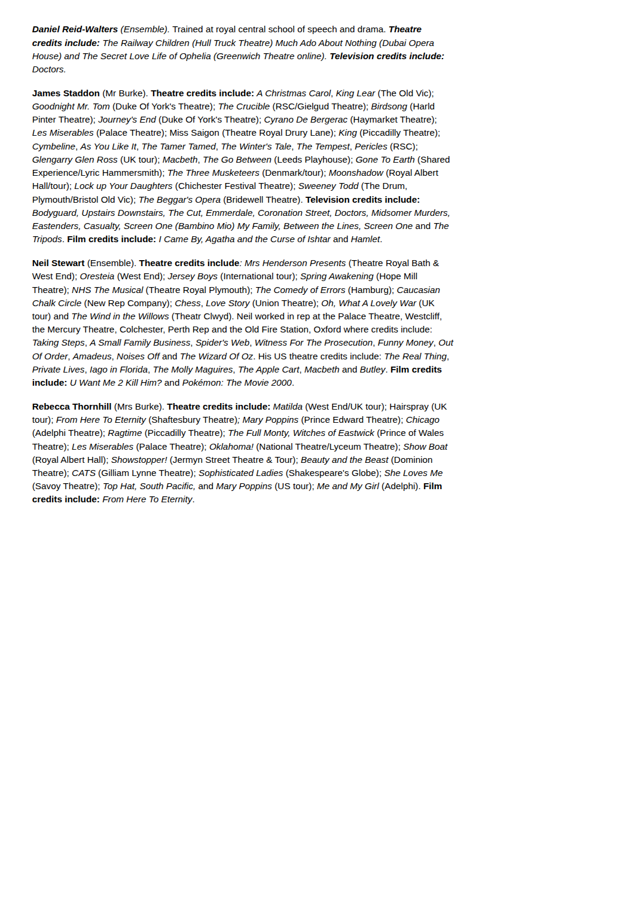Daniel Reid-Walters (Ensemble). Trained at royal central school of speech and drama. Theatre credits include: The Railway Children (Hull Truck Theatre) Much Ado About Nothing (Dubai Opera House) and The Secret Love Life of Ophelia (Greenwich Theatre online). Television credits include: Doctors.
James Staddon (Mr Burke). Theatre credits include: A Christmas Carol, King Lear (The Old Vic); Goodnight Mr. Tom (Duke Of York's Theatre); The Crucible (RSC/Gielgud Theatre); Birdsong (Harld Pinter Theatre); Journey's End (Duke Of York's Theatre); Cyrano De Bergerac (Haymarket Theatre); Les Miserables (Palace Theatre); Miss Saigon (Theatre Royal Drury Lane); King (Piccadilly Theatre); Cymbeline, As You Like It, The Tamer Tamed, The Winter's Tale, The Tempest, Pericles (RSC); Glengarry Glen Ross (UK tour); Macbeth, The Go Between (Leeds Playhouse); Gone To Earth (Shared Experience/Lyric Hammersmith); The Three Musketeers (Denmark/tour); Moonshadow (Royal Albert Hall/tour); Lock up Your Daughters (Chichester Festival Theatre); Sweeney Todd (The Drum, Plymouth/Bristol Old Vic); The Beggar's Opera (Bridewell Theatre). Television credits include: Bodyguard, Upstairs Downstairs, The Cut, Emmerdale, Coronation Street, Doctors, Midsomer Murders, Eastenders, Casualty, Screen One (Bambino Mio) My Family, Between the Lines, Screen One and The Tripods. Film credits include: I Came By, Agatha and the Curse of Ishtar and Hamlet.
Neil Stewart (Ensemble). Theatre credits include: Mrs Henderson Presents (Theatre Royal Bath & West End); Oresteia (West End); Jersey Boys (International tour); Spring Awakening (Hope Mill Theatre); NHS The Musical (Theatre Royal Plymouth); The Comedy of Errors (Hamburg); Caucasian Chalk Circle (New Rep Company); Chess, Love Story (Union Theatre); Oh, What A Lovely War (UK tour) and The Wind in the Willows (Theatr Clwyd). Neil worked in rep at the Palace Theatre, Westcliff, the Mercury Theatre, Colchester, Perth Rep and the Old Fire Station, Oxford where credits include: Taking Steps, A Small Family Business, Spider's Web, Witness For The Prosecution, Funny Money, Out Of Order, Amadeus, Noises Off and The Wizard Of Oz. His US theatre credits include: The Real Thing, Private Lives, Iago in Florida, The Molly Maguires, The Apple Cart, Macbeth and Butley. Film credits include: U Want Me 2 Kill Him? and Pokémon: The Movie 2000.
Rebecca Thornhill (Mrs Burke). Theatre credits include: Matilda (West End/UK tour); Hairspray (UK tour); From Here To Eternity (Shaftesbury Theatre); Mary Poppins (Prince Edward Theatre); Chicago (Adelphi Theatre); Ragtime (Piccadilly Theatre); The Full Monty, Witches of Eastwick (Prince of Wales Theatre); Les Miserables (Palace Theatre); Oklahoma! (National Theatre/Lyceum Theatre); Show Boat (Royal Albert Hall); Showstopper! (Jermyn Street Theatre & Tour); Beauty and the Beast (Dominion Theatre); CATS (Gilliam Lynne Theatre); Sophisticated Ladies (Shakespeare's Globe); She Loves Me (Savoy Theatre); Top Hat, South Pacific, and Mary Poppins (US tour); Me and My Girl (Adelphi). Film credits include: From Here To Eternity.